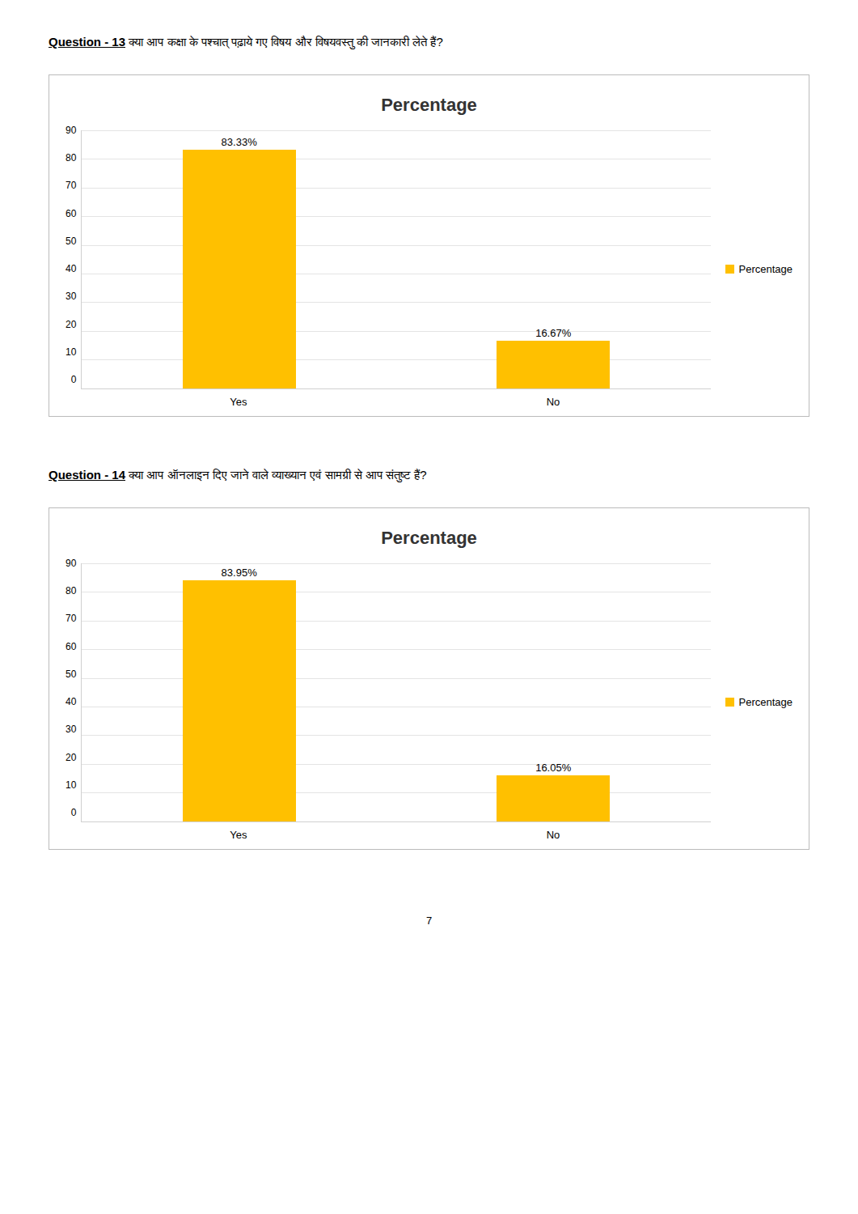Question - 13 क्या आप कक्षा के पश्चात् पढ़ाये गए विषय और विषयवस्तु की जानकारी लेते हैं?
Percentage
90 80 70 60 50 40 30 20 10 0
83.33%
16.67%
Yes No
Percentage
Question - 14 क्या आप ऑनलाइन दिए जाने वाले व्याख्यान एवं सामग्री से आप संतुष्ट हैं?
Percentage
90 80 70 60 50 40 30 20 10 0
83.95%
16.05%
Yes No
Percentage
7